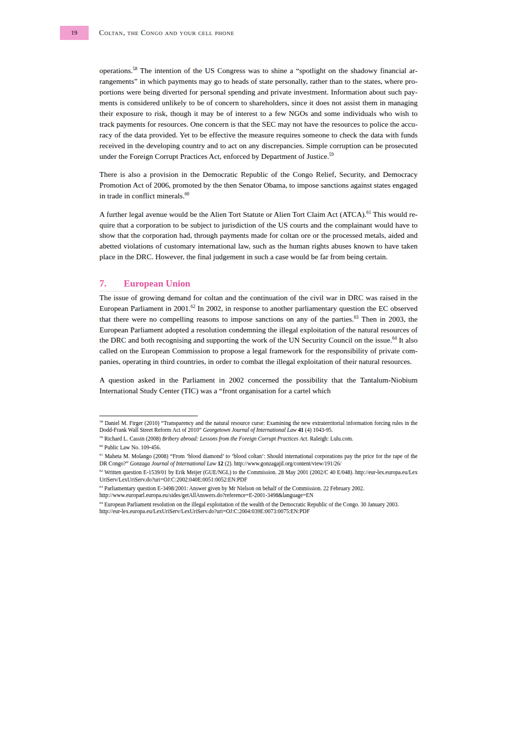19
Coltan, the Congo and your cell phone
operations.58 The intention of the US Congress was to shine a “spotlight on the shadowy financial arrangements” in which payments may go to heads of state personally, rather than to the states, where proportions were being diverted for personal spending and private investment. Information about such payments is considered unlikely to be of concern to shareholders, since it does not assist them in managing their exposure to risk, though it may be of interest to a few NGOs and some individuals who wish to track payments for resources. One concern is that the SEC may not have the resources to police the accuracy of the data provided. Yet to be effective the measure requires someone to check the data with funds received in the developing country and to act on any discrepancies. Simple corruption can be prosecuted under the Foreign Corrupt Practices Act, enforced by Department of Justice.59
There is also a provision in the Democratic Republic of the Congo Relief, Security, and Democracy Promotion Act of 2006, promoted by the then Senator Obama, to impose sanctions against states engaged in trade in conflict minerals.60
A further legal avenue would be the Alien Tort Statute or Alien Tort Claim Act (ATCA).61 This would require that a corporation to be subject to jurisdiction of the US courts and the complainant would have to show that the corporation had, through payments made for coltan ore or the processed metals, aided and abetted violations of customary international law, such as the human rights abuses known to have taken place in the DRC. However, the final judgement in such a case would be far from being certain.
7. European Union
The issue of growing demand for coltan and the continuation of the civil war in DRC was raised in the European Parliament in 2001.62 In 2002, in response to another parliamentary question the EC observed that there were no compelling reasons to impose sanctions on any of the parties.63 Then in 2003, the European Parliament adopted a resolution condemning the illegal exploitation of the natural resources of the DRC and both recognising and supporting the work of the UN Security Council on the issue.64 It also called on the European Commission to propose a legal framework for the responsibility of private companies, operating in third countries, in order to combat the illegal exploitation of their natural resources.
A question asked in the Parliament in 2002 concerned the possibility that the Tantalum-Niobium International Study Center (TIC) was a “front organisation for a cartel which
58 Daniel M. Firger (2010) “Transparency and the natural resource curse: Examining the new extraterritorial information forcing rules in the Dodd-Frank Wall Street Reform Act of 2010” Georgetown Journal of International Law 41 (4) 1043-95.
59 Richard L. Cassin (2008) Bribery abroad: Lessons from the Foreign Corrupt Practices Act. Raleigh: Lulu.com.
60 Public Law No. 109-456.
61 Maheta M. Molango (2008) “From ’blood diamond’ to ‘blood coltan’: Should international corporations pay the price for the rape of the DR Congo?” Gonzaga Journal of International Law 12 (2). http://www.gonzagajil.org/content/view/191/26/
62 Written question E-1539/01 by Erik Meijer (GUE/NGL) to the Commission. 28 May 2001 (2002/C 40 E/048). http://eur-lex.europa.eu/LexUriServ/LexUriServ.do?uri=OJ:C:2002:040E:0051:0052:EN:PDF
63 Parliamentary question E-3498/2001: Answer given by Mr Nielson on behalf of the Commission. 22 February 2002.
http://www.europarl.europa.eu/sides/getAllAnswers.do?reference=E-2001-3498&language=EN
64 European Parliament resolution on the illegal exploitation of the wealth of the Democratic Republic of the Congo. 30 January 2003.
http://eur-lex.europa.eu/LexUriServ/LexUriServ.do?uri=OJ:C:2004:039E:0073:0075:EN:PDF